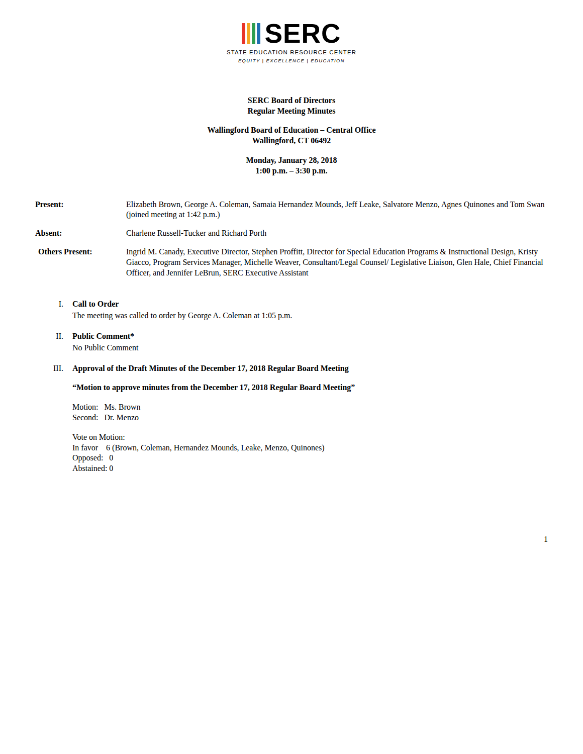SERC
STATE EDUCATION RESOURCE CENTER
EQUITY | EXCELLENCE | EDUCATION
SERC Board of Directors
Regular Meeting Minutes
Wallingford Board of Education – Central Office
Wallingford, CT 06492
Monday, January 28, 2018
1:00 p.m. – 3:30 p.m.
| Present: | Elizabeth Brown, George A. Coleman, Samaia Hernandez Mounds, Jeff Leake, Salvatore Menzo, Agnes Quinones and Tom Swan (joined meeting at 1:42 p.m.) |
| Absent: | Charlene Russell-Tucker and Richard Porth |
| Others Present: | Ingrid M. Canady, Executive Director, Stephen Proffitt, Director for Special Education Programs & Instructional Design, Kristy Giacco, Program Services Manager, Michelle Weaver, Consultant/Legal Counsel/ Legislative Liaison, Glen Hale, Chief Financial Officer, and Jennifer LeBrun, SERC Executive Assistant |
Call to Order
The meeting was called to order by George A. Coleman at 1:05 p.m.
Public Comment*
No Public Comment
Approval of the Draft Minutes of the December 17, 2018 Regular Board Meeting
“Motion to approve minutes from the December 17, 2018 Regular Board Meeting”
Motion: Ms. Brown
Second: Dr. Menzo
Vote on Motion:
In favor 6 (Brown, Coleman, Hernandez Mounds, Leake, Menzo, Quinones)
Opposed: 0
Abstained: 0
1